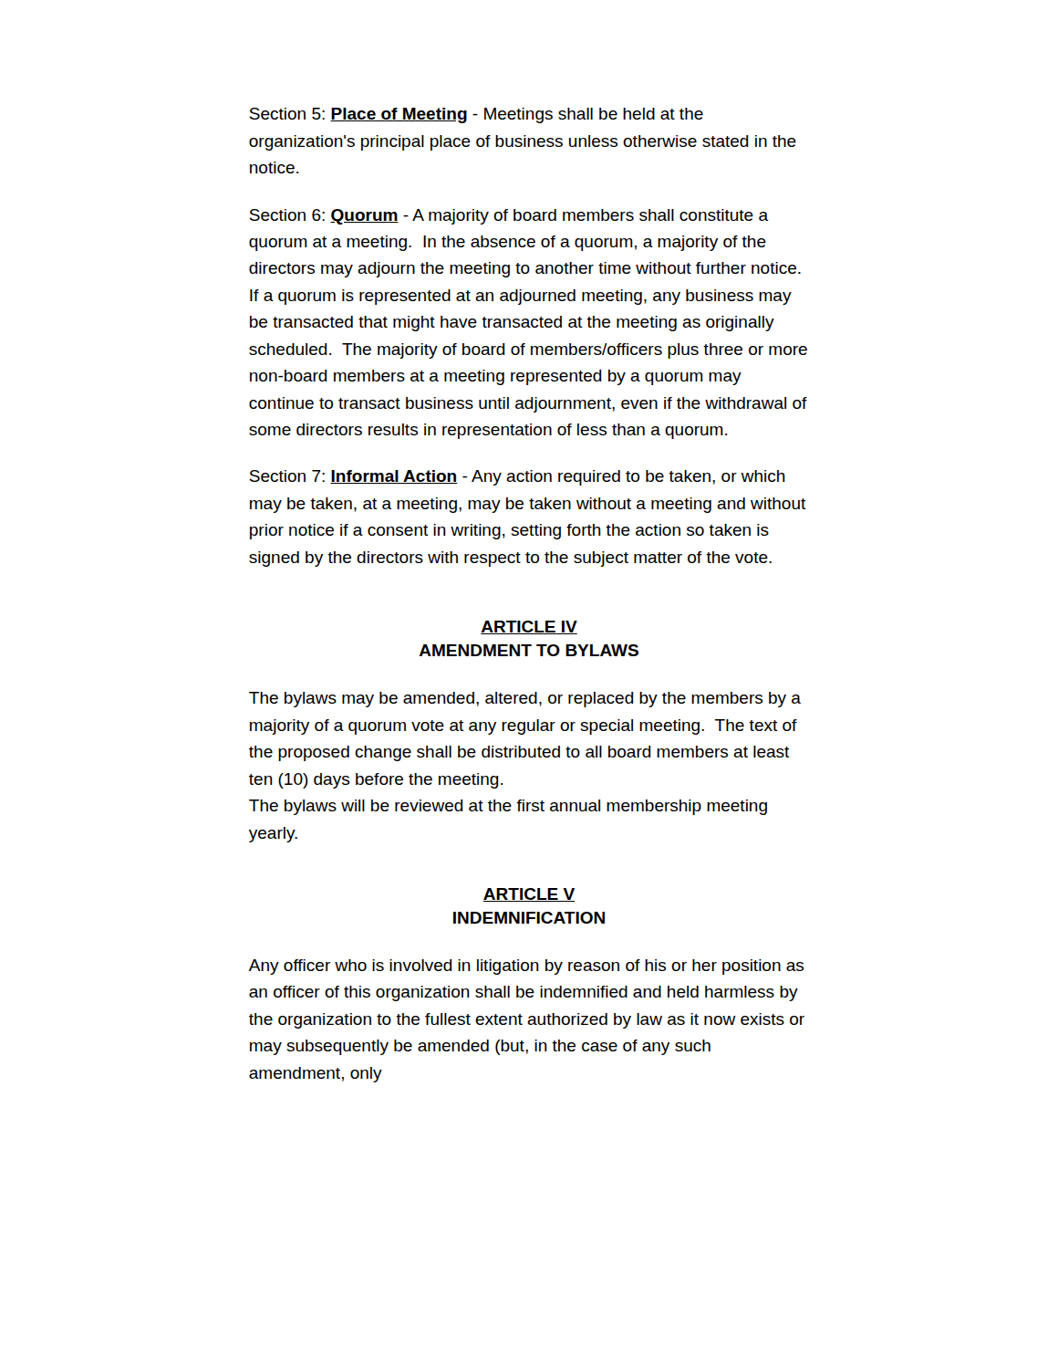Section 5: Place of Meeting - Meetings shall be held at the organization's principal place of business unless otherwise stated in the notice.
Section 6: Quorum - A majority of board members shall constitute a quorum at a meeting. In the absence of a quorum, a majority of the directors may adjourn the meeting to another time without further notice. If a quorum is represented at an adjourned meeting, any business may be transacted that might have transacted at the meeting as originally scheduled. The majority of board of members/officers plus three or more non-board members at a meeting represented by a quorum may continue to transact business until adjournment, even if the withdrawal of some directors results in representation of less than a quorum.
Section 7: Informal Action - Any action required to be taken, or which may be taken, at a meeting, may be taken without a meeting and without prior notice if a consent in writing, setting forth the action so taken is signed by the directors with respect to the subject matter of the vote.
ARTICLE IV
AMENDMENT TO BYLAWS
The bylaws may be amended, altered, or replaced by the members by a majority of a quorum vote at any regular or special meeting. The text of the proposed change shall be distributed to all board members at least ten (10) days before the meeting.
The bylaws will be reviewed at the first annual membership meeting yearly.
ARTICLE V
INDEMNIFICATION
Any officer who is involved in litigation by reason of his or her position as an officer of this organization shall be indemnified and held harmless by the organization to the fullest extent authorized by law as it now exists or may subsequently be amended (but, in the case of any such amendment, only